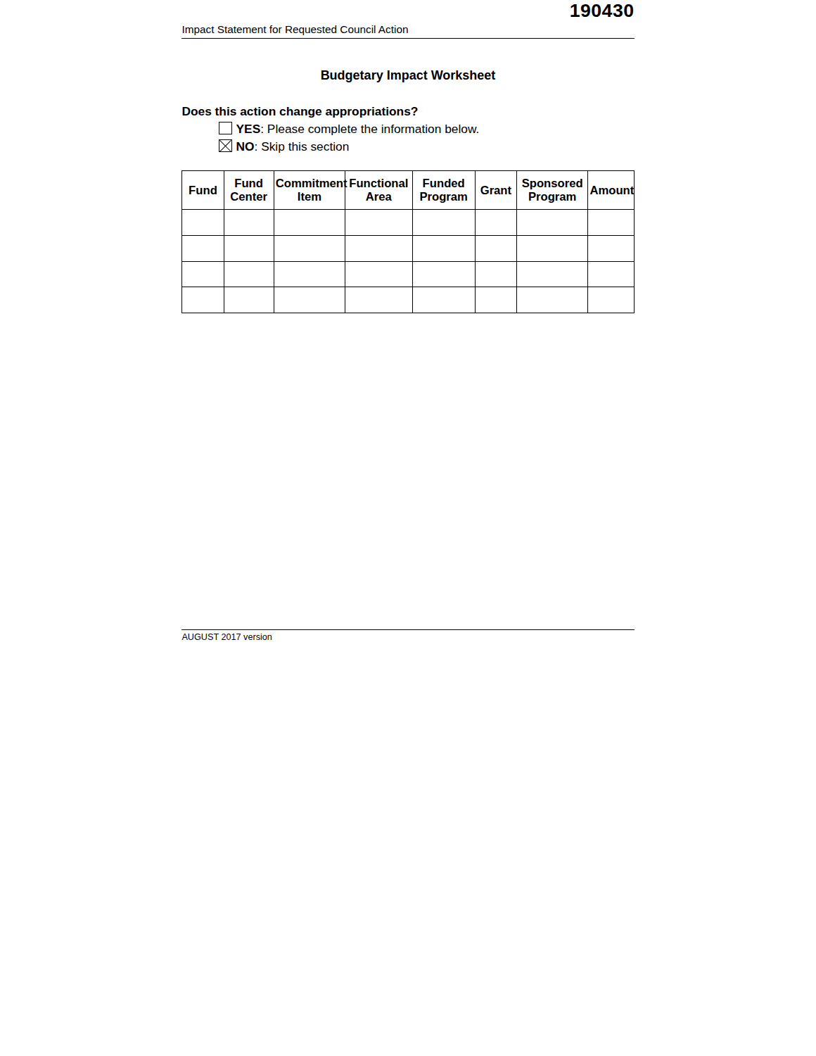190430
Impact Statement for Requested Council Action
Budgetary Impact Worksheet
Does this action change appropriations?
YES: Please complete the information below.
NO: Skip this section
| Fund | Fund Center | Commitment Item | Functional Area | Funded Program | Grant | Sponsored Program | Amount |
| --- | --- | --- | --- | --- | --- | --- | --- |
AUGUST 2017 version